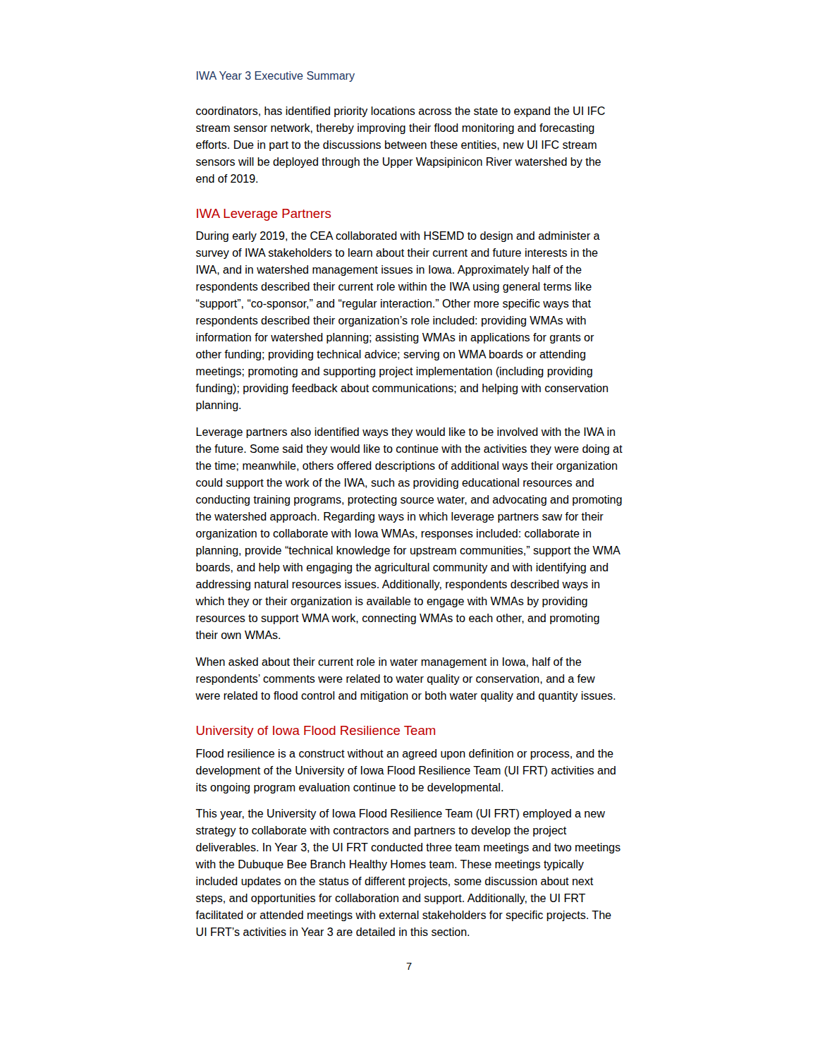IWA Year 3 Executive Summary
coordinators, has identified priority locations across the state to expand the UI IFC stream sensor network, thereby improving their flood monitoring and forecasting efforts. Due in part to the discussions between these entities, new UI IFC stream sensors will be deployed through the Upper Wapsipinicon River watershed by the end of 2019.
IWA Leverage Partners
During early 2019, the CEA collaborated with HSEMD to design and administer a survey of IWA stakeholders to learn about their current and future interests in the IWA, and in watershed management issues in Iowa. Approximately half of the respondents described their current role within the IWA using general terms like “support”, “co-sponsor,” and “regular interaction.” Other more specific ways that respondents described their organization’s role included: providing WMAs with information for watershed planning; assisting WMAs in applications for grants or other funding; providing technical advice; serving on WMA boards or attending meetings; promoting and supporting project implementation (including providing funding); providing feedback about communications; and helping with conservation planning.
Leverage partners also identified ways they would like to be involved with the IWA in the future. Some said they would like to continue with the activities they were doing at the time; meanwhile, others offered descriptions of additional ways their organization could support the work of the IWA, such as providing educational resources and conducting training programs, protecting source water, and advocating and promoting the watershed approach. Regarding ways in which leverage partners saw for their organization to collaborate with Iowa WMAs, responses included: collaborate in planning, provide “technical knowledge for upstream communities,” support the WMA boards, and help with engaging the agricultural community and with identifying and addressing natural resources issues. Additionally, respondents described ways in which they or their organization is available to engage with WMAs by providing resources to support WMA work, connecting WMAs to each other, and promoting their own WMAs.
When asked about their current role in water management in Iowa, half of the respondents’ comments were related to water quality or conservation, and a few were related to flood control and mitigation or both water quality and quantity issues.
University of Iowa Flood Resilience Team
Flood resilience is a construct without an agreed upon definition or process, and the development of the University of Iowa Flood Resilience Team (UI FRT) activities and its ongoing program evaluation continue to be developmental.
This year, the University of Iowa Flood Resilience Team (UI FRT) employed a new strategy to collaborate with contractors and partners to develop the project deliverables. In Year 3, the UI FRT conducted three team meetings and two meetings with the Dubuque Bee Branch Healthy Homes team. These meetings typically included updates on the status of different projects, some discussion about next steps, and opportunities for collaboration and support. Additionally, the UI FRT facilitated or attended meetings with external stakeholders for specific projects. The UI FRT’s activities in Year 3 are detailed in this section.
7